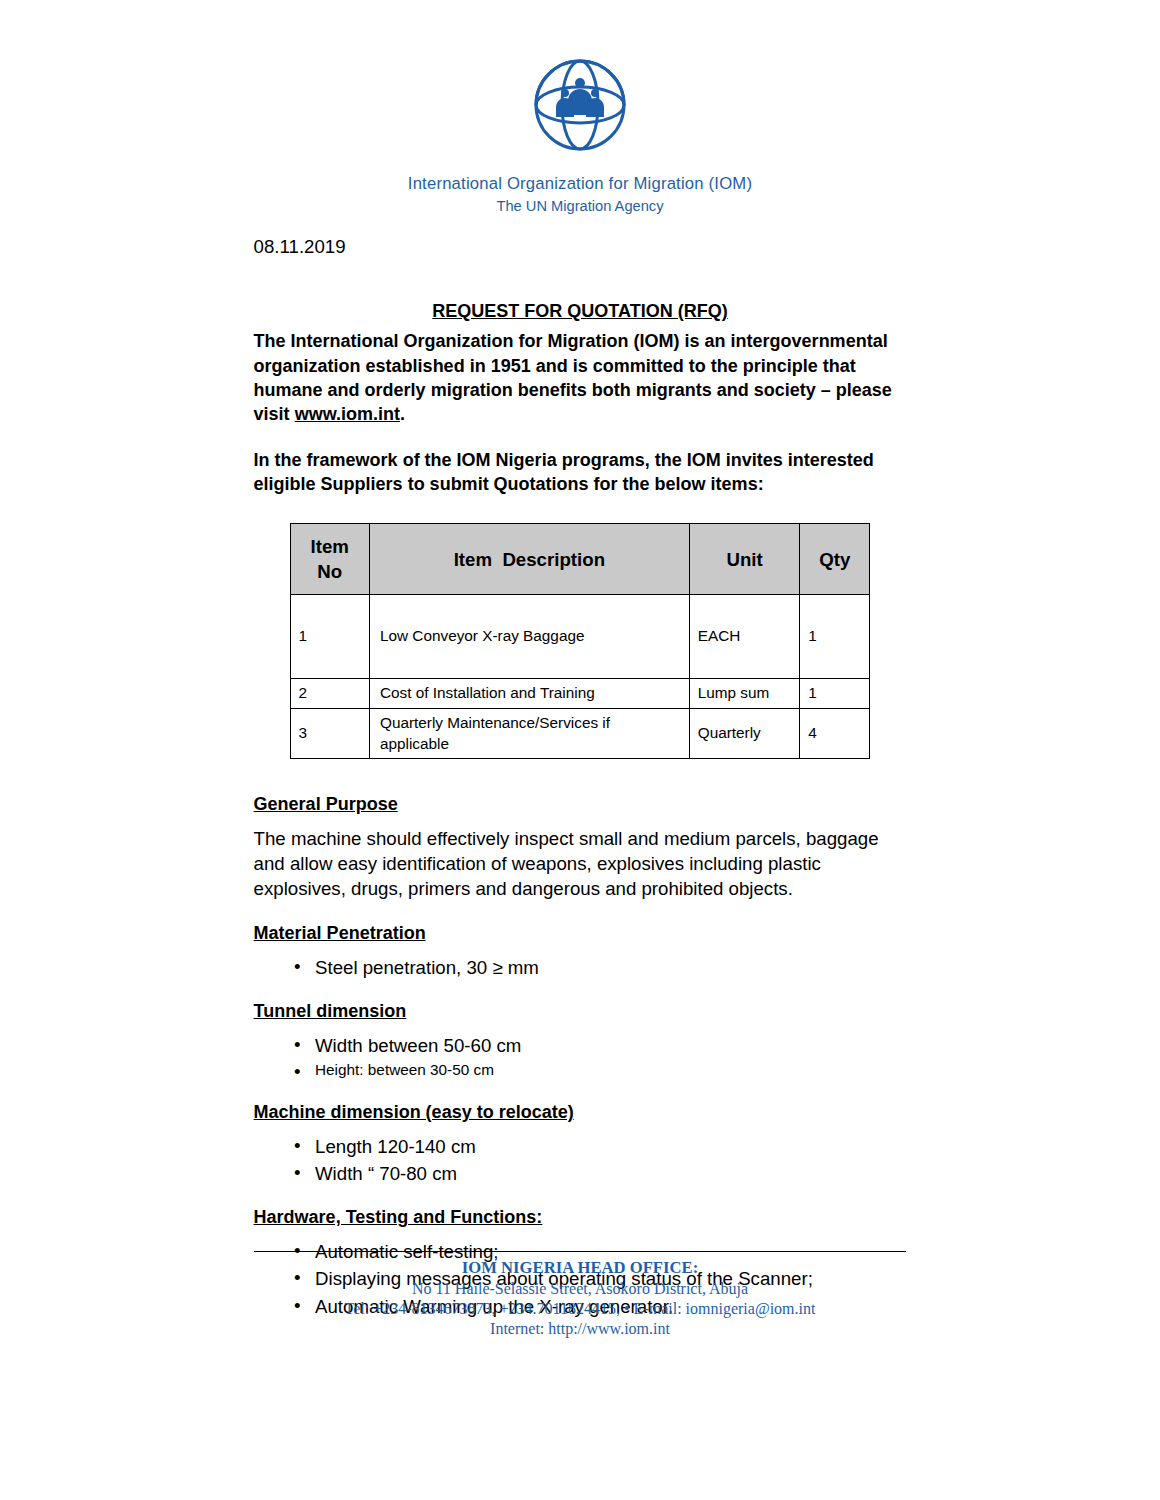International Organization for Migration (IOM)
The UN Migration Agency
08.11.2019
REQUEST FOR QUOTATION (RFQ)
The International Organization for Migration (IOM) is an intergovernmental organization established in 1951 and is committed to the principle that humane and orderly migration benefits both migrants and society – please visit www.iom.int.
In the framework of the IOM Nigeria programs, the IOM invites interested eligible Suppliers to submit Quotations for the below items:
| Item No | Item Description | Unit | Qty |
| --- | --- | --- | --- |
| 1 | Low Conveyor X-ray Baggage | EACH | 1 |
| 2 | Cost of Installation and Training | Lump sum | 1 |
| 3 | Quarterly Maintenance/Services if applicable | Quarterly | 4 |
General Purpose
The machine should effectively inspect small and medium parcels, baggage and allow easy identification of weapons, explosives including plastic explosives, drugs, primers and dangerous and prohibited objects.
Material Penetration
Steel penetration, 30 ≥ mm
Tunnel dimension
Width between 50-60 cm
Height: between 30-50 cm
Machine dimension (easy to relocate)
Length 120-140 cm
Width “ 70-80 cm
Hardware, Testing and Functions:
Automatic self-testing;
Displaying messages about operating status of the Scanner;
Automatic Warming up the X-ray generator.
IOM NIGERIA HEAD OFFICE:
No 11 Haile-Selassie Street, Asokoro District, Abuja
Tel: +234-8134673873, +234.7011824415, • E-mail: iomnigeria@iom.int
Internet: http://www.iom.int